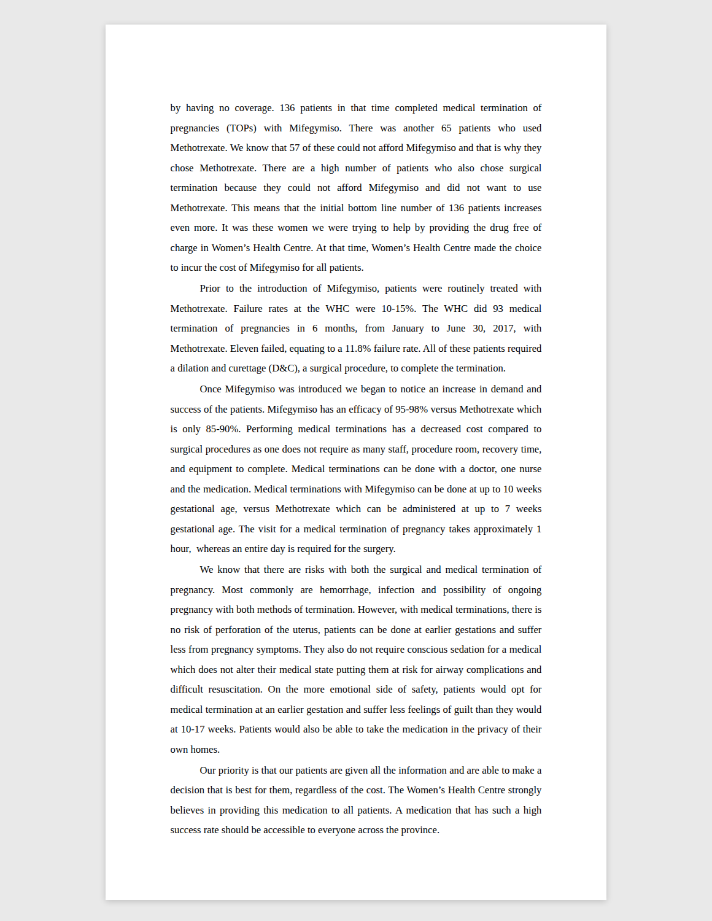by having no coverage. 136 patients in that time completed medical termination of pregnancies (TOPs) with Mifegymiso. There was another 65 patients who used Methotrexate. We know that 57 of these could not afford Mifegymiso and that is why they chose Methotrexate. There are a high number of patients who also chose surgical termination because they could not afford Mifegymiso and did not want to use Methotrexate. This means that the initial bottom line number of 136 patients increases even more. It was these women we were trying to help by providing the drug free of charge in Women’s Health Centre. At that time, Women’s Health Centre made the choice to incur the cost of Mifegymiso for all patients.
Prior to the introduction of Mifegymiso, patients were routinely treated with Methotrexate. Failure rates at the WHC were 10-15%. The WHC did 93 medical termination of pregnancies in 6 months, from January to June 30, 2017, with Methotrexate. Eleven failed, equating to a 11.8% failure rate. All of these patients required a dilation and curettage (D&C), a surgical procedure, to complete the termination.
Once Mifegymiso was introduced we began to notice an increase in demand and success of the patients. Mifegymiso has an efficacy of 95-98% versus Methotrexate which is only 85-90%. Performing medical terminations has a decreased cost compared to surgical procedures as one does not require as many staff, procedure room, recovery time, and equipment to complete. Medical terminations can be done with a doctor, one nurse and the medication. Medical terminations with Mifegymiso can be done at up to 10 weeks gestational age, versus Methotrexate which can be administered at up to 7 weeks gestational age. The visit for a medical termination of pregnancy takes approximately 1 hour, whereas an entire day is required for the surgery.
We know that there are risks with both the surgical and medical termination of pregnancy. Most commonly are hemorrhage, infection and possibility of ongoing pregnancy with both methods of termination. However, with medical terminations, there is no risk of perforation of the uterus, patients can be done at earlier gestations and suffer less from pregnancy symptoms. They also do not require conscious sedation for a medical which does not alter their medical state putting them at risk for airway complications and difficult resuscitation. On the more emotional side of safety, patients would opt for medical termination at an earlier gestation and suffer less feelings of guilt than they would at 10-17 weeks. Patients would also be able to take the medication in the privacy of their own homes.
Our priority is that our patients are given all the information and are able to make a decision that is best for them, regardless of the cost. The Women’s Health Centre strongly believes in providing this medication to all patients. A medication that has such a high success rate should be accessible to everyone across the province.